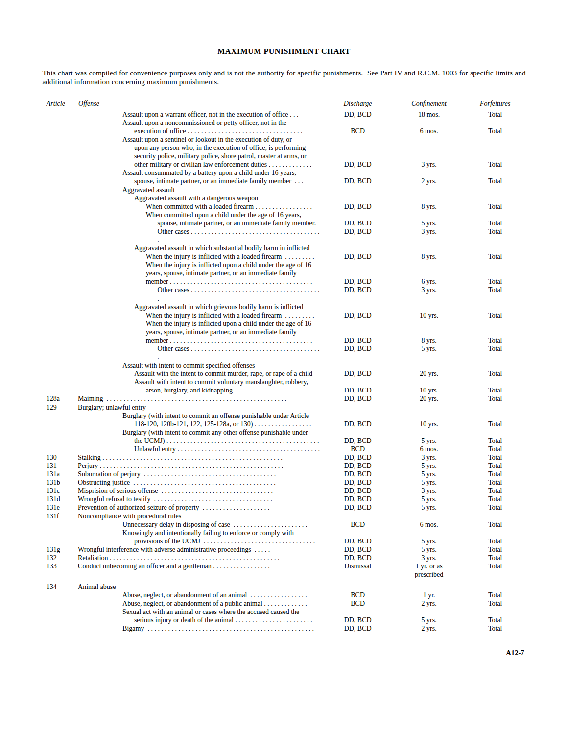MAXIMUM PUNISHMENT CHART
This chart was compiled for convenience purposes only and is not the authority for specific punishments. See Part IV and R.C.M. 1003 for specific limits and additional information concerning maximum punishments.
| Article | Offense | Discharge | Confinement | Forfeitures |
| --- | --- | --- | --- | --- |
| | Assault upon a warrant officer, not in the execution of office . . . | DD, BCD | 18 mos. | Total |
| | Assault upon a noncommissioned or petty officer, not in the | | | |
| | execution of office . . . . . . . . . . . . . . . . . . . . . . . . . . . . . . . . . . | BCD | 6 mos. | Total |
| | Assault upon a sentinel or lookout in the execution of duty, or | | | |
| | upon any person who, in the execution of office, is performing | | | |
| | security police, military police, shore patrol, master at arms, or | | | |
| | other military or civilian law enforcement duties . . . . . . . . . . . . . | DD, BCD | 3 yrs. | Total |
| | Assault consummated by a battery upon a child under 16 years, | | | |
| | spouse, intimate partner, or an immediate family member . . . | DD, BCD | 2 yrs. | Total |
| | Aggravated assault | | | |
| | Aggravated assault with a dangerous weapon | | | |
| | When committed with a loaded firearm . . . . . . . . . . . . . . . . . | DD, BCD | 8 yrs. | Total |
| | When committed upon a child under the age of 16 years, | | | |
| | spouse, intimate partner, or an immediate family member. | DD, BCD | 5 yrs. | Total |
| | Other cases . . . . . . . . . . . . . . . . . . . . . . . . . . . . . . . . . . . . . . . | DD, BCD | 3 yrs. | Total |
| | Aggravated assault in which substantial bodily harm in inflicted | | | |
| | When the injury is inflicted with a loaded firearm . . . . . . . . . | DD, BCD | 8 yrs. | Total |
| | When the injury is inflicted upon a child under the age of 16 | | | |
| | years, spouse, intimate partner, or an immediate family | | | |
| | member . . . . . . . . . . . . . . . . . . . . . . . . . . . . . . . . . . . . . . . . . . | DD, BCD | 6 yrs. | Total |
| | Other cases . . . . . . . . . . . . . . . . . . . . . . . . . . . . . . . . . . . . . . . | DD, BCD | 3 yrs. | Total |
| | Aggravated assault in which grievous bodily harm is inflicted | | | |
| | When the injury is inflicted with a loaded firearm . . . . . . . . . | DD, BCD | 10 yrs. | Total |
| | When the injury is inflicted upon a child under the age of 16 | | | |
| | years, spouse, intimate partner, or an immediate family | | | |
| | member . . . . . . . . . . . . . . . . . . . . . . . . . . . . . . . . . . . . . . . . . . | DD, BCD | 8 yrs. | Total |
| | Other cases . . . . . . . . . . . . . . . . . . . . . . . . . . . . . . . . . . . . . . . | DD, BCD | 5 yrs. | Total |
| | Assault with intent to commit specified offenses | | | |
| | Assault with the intent to commit murder, rape, or rape of a child | DD, BCD | 20 yrs. | Total |
| | Assault with intent to commit voluntary manslaughter, robbery, | | | |
| | arson, burglary, and kidnapping . . . . . . . . . . . . . . . . . . . . . . . . | DD, BCD | 10 yrs. | Total |
| 128a | Maiming . . . . . . . . . . . . . . . . . . . . . . . . . . . . . . . . . . . . . . . . . . . . . . . . . . . . . | DD, BCD | 20 yrs. | Total |
| 129 | Burglary; unlawful entry | | | |
| | Burglary (with intent to commit an offense punishable under Article | | | |
| | 118-120, 120b-121, 122, 125-128a, or 130) . . . . . . . . . . . . . . . . . | DD, BCD | 10 yrs. | Total |
| | Burglary (with intent to commit any other offense punishable under | | | |
| | the UCMJ) . . . . . . . . . . . . . . . . . . . . . . . . . . . . . . . . . . . . . . . . . . . . . | DD, BCD | 5 yrs. | Total |
| | Unlawful entry . . . . . . . . . . . . . . . . . . . . . . . . . . . . . . . . . . . . . . . . . . | BCD | 6 mos. | Total |
| 130 | Stalking . . . . . . . . . . . . . . . . . . . . . . . . . . . . . . . . . . . . . . . . . . . . . . . . . . . . . | DD, BCD | 3 yrs. | Total |
| 131 | Perjury . . . . . . . . . . . . . . . . . . . . . . . . . . . . . . . . . . . . . . . . . . . . . . . . . . . . . . | DD, BCD | 5 yrs. | Total |
| 131a | Subornation of perjury . . . . . . . . . . . . . . . . . . . . . . . . . . . . . . . . . . . . . . . | DD, BCD | 5 yrs. | Total |
| 131b | Obstructing justice . . . . . . . . . . . . . . . . . . . . . . . . . . . . . . . . . . . . . . . . . . | DD, BCD | 5 yrs. | Total |
| 131c | Misprision of serious offense . . . . . . . . . . . . . . . . . . . . . . . . . . . . . . . . . | DD, BCD | 3 yrs. | Total |
| 131d | Wrongful refusal to testify . . . . . . . . . . . . . . . . . . . . . . . . . . . . . . . . . . . | DD, BCD | 5 yrs. | Total |
| 131e | Prevention of authorized seizure of property . . . . . . . . . . . . . . . . . . . . | DD, BCD | 5 yrs. | Total |
| 131f | Noncompliance with procedural rules | | | |
| | Unnecessary delay in disposing of case . . . . . . . . . . . . . . . . . . . . . . | BCD | 6 mos. | Total |
| | Knowingly and intentionally failing to enforce or comply with | | | |
| | provisions of the UCMJ . . . . . . . . . . . . . . . . . . . . . . . . . . . . . . . . . | DD, BCD | 5 yrs. | Total |
| 131g | Wrongful interference with adverse administrative proceedings . . . . . | DD, BCD | 5 yrs. | Total |
| 132 | Retaliation . . . . . . . . . . . . . . . . . . . . . . . . . . . . . . . . . . . . . . . . . . . . . . . . . . | DD, BCD | 3 yrs. | Total |
| 133 | Conduct unbecoming an officer and a gentleman . . . . . . . . . . . . . . . . . | Dismissal | 1 yr. or as | Total |
| | | | prescribed | |
| 134 | Animal abuse | | | |
| | Abuse, neglect, or abandonment of an animal . . . . . . . . . . . . . . . . . | BCD | 1 yr. | Total |
| | Abuse, neglect, or abandonment of a public animal . . . . . . . . . . . . . | BCD | 2 yrs. | Total |
| | Sexual act with an animal or cases where the accused caused the | | | |
| | serious injury or death of the animal . . . . . . . . . . . . . . . . . . . . . . . | DD, BCD | 5 yrs. | Total |
| | Bigamy . . . . . . . . . . . . . . . . . . . . . . . . . . . . . . . . . . . . . . . . . . . . . . . . . | DD, BCD | 2 yrs. | Total |
A12-7